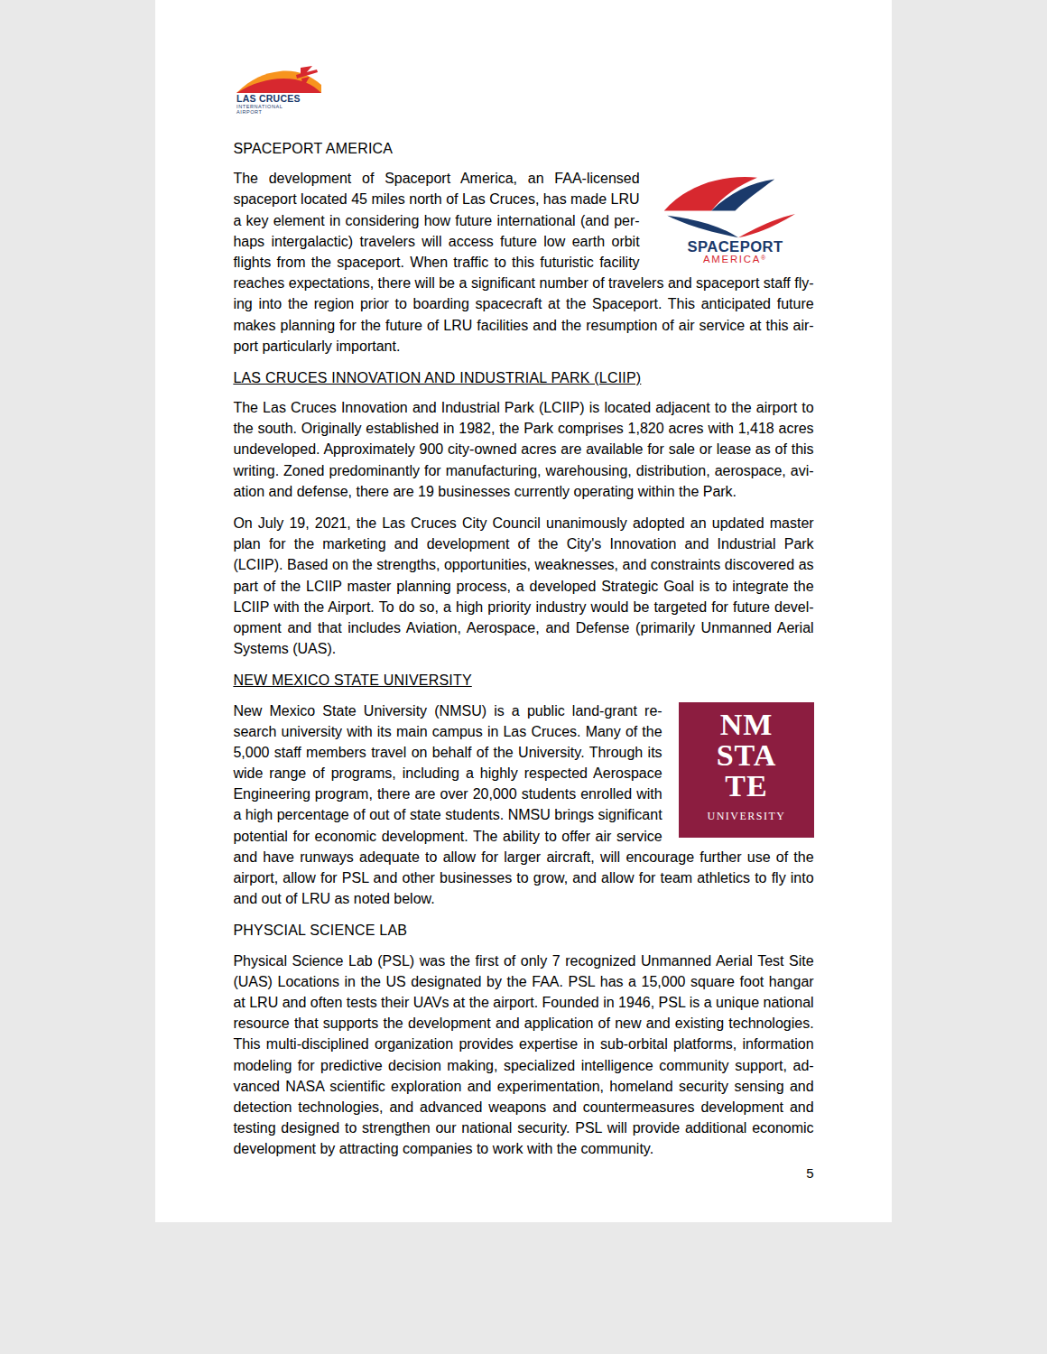LAS CRUCES INTERNATIONAL AIRPORT
SPACEPORT AMERICA
SPACEPORT AMERICA®
The development of Spaceport America, an FAA-licensed spaceport located 45 miles north of Las Cruces, has made LRU a key element in considering how future international (and perhaps intergalactic) travelers will access future low earth orbit flights from the spaceport. When traffic to this futuristic facility reaches expectations, there will be a significant number of travelers and spaceport staff flying into the region prior to boarding spacecraft at the Spaceport. This anticipated future makes planning for the future of LRU facilities and the resumption of air service at this airport particularly important.
LAS CRUCES INNOVATION AND INDUSTRIAL PARK (LCIIP)
The Las Cruces Innovation and Industrial Park (LCIIP) is located adjacent to the airport to the south. Originally established in 1982, the Park comprises 1,820 acres with 1,418 acres undeveloped. Approximately 900 city-owned acres are available for sale or lease as of this writing. Zoned predominantly for manufacturing, warehousing, distribution, aerospace, aviation and defense, there are 19 businesses currently operating within the Park.
On July 19, 2021, the Las Cruces City Council unanimously adopted an updated master plan for the marketing and development of the City's Innovation and Industrial Park (LCIIP). Based on the strengths, opportunities, weaknesses, and constraints discovered as part of the LCIIP master planning process, a developed Strategic Goal is to integrate the LCIIP with the Airport. To do so, a high priority industry would be targeted for future development and that includes Aviation, Aerospace, and Defense (primarily Unmanned Aerial Systems (UAS).
NEW MEXICO STATE UNIVERSITY
NM STA TE UNIVERSITY
New Mexico State University (NMSU) is a public land-grant research university with its main campus in Las Cruces. Many of the 5,000 staff members travel on behalf of the University. Through its wide range of programs, including a highly respected Aerospace Engineering program, there are over 20,000 students enrolled with a high percentage of out of state students. NMSU brings significant potential for economic development. The ability to offer air service and have runways adequate to allow for larger aircraft, will encourage further use of the airport, allow for PSL and other businesses to grow, and allow for team athletics to fly into and out of LRU as noted below.
PHYSCIAL SCIENCE LAB
Physical Science Lab (PSL) was the first of only 7 recognized Unmanned Aerial Test Site (UAS) Locations in the US designated by the FAA. PSL has a 15,000 square foot hangar at LRU and often tests their UAVs at the airport. Founded in 1946, PSL is a unique national resource that supports the development and application of new and existing technologies. This multi-disciplined organization provides expertise in sub-orbital platforms, information modeling for predictive decision making, specialized intelligence community support, advanced NASA scientific exploration and experimentation, homeland security sensing and detection technologies, and advanced weapons and countermeasures development and testing designed to strengthen our national security. PSL will provide additional economic development by attracting companies to work with the community.
5